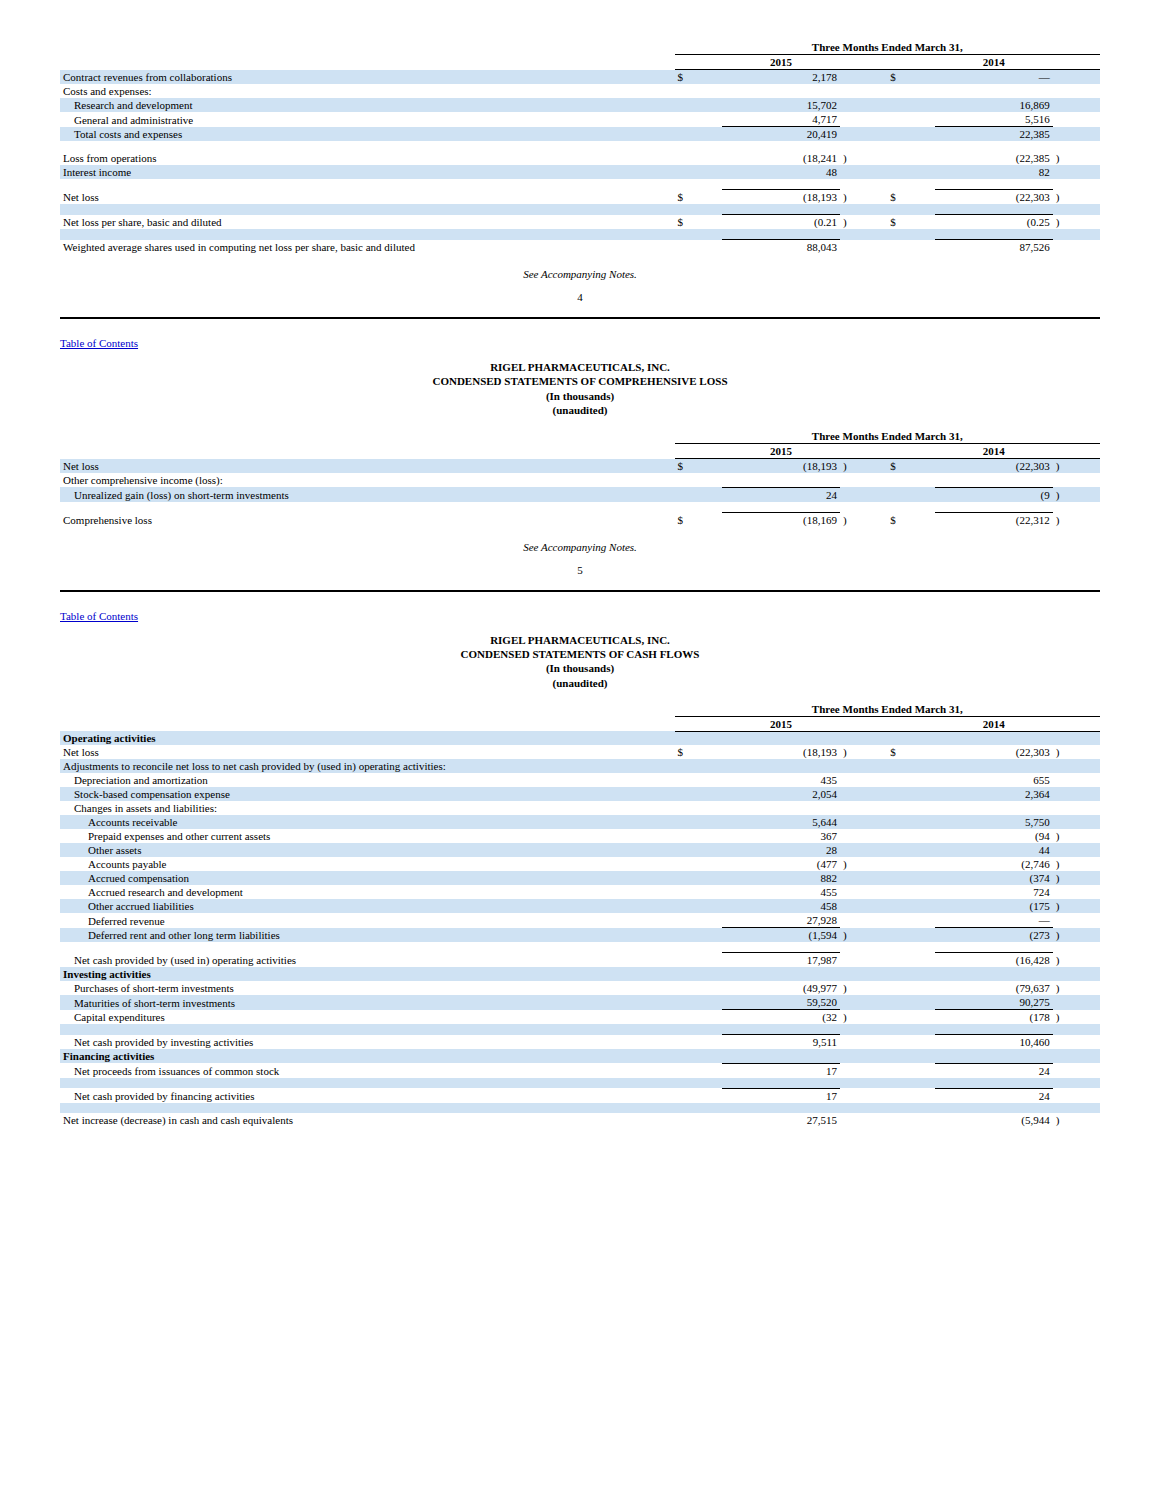| | Three Months Ended March 31, |
| | 2015 | 2014 |
| Contract revenues from collaborations | $ | 2,178 | | $ | — | |
| Costs and expenses: | | | | | | |
| Research and development | | 15,702 | | | 16,869 | |
| General and administrative | | 4,717 | | | 5,516 | |
| Total costs and expenses | | 20,419 | | | 22,385 | |
| Loss from operations | | (18,241 | ) | | (22,385 | ) |
| Interest income | | 48 | | | 82 | |
| Net loss | $ | (18,193 | ) | $ | (22,303 | ) |
| Net loss per share, basic and diluted | $ | (0.21 | ) | $ | (0.25 | ) |
| Weighted average shares used in computing net loss per share, basic and diluted | | 88,043 | | | 87,526 | |
See Accompanying Notes.
4
Table of Contents
RIGEL PHARMACEUTICALS, INC.
CONDENSED STATEMENTS OF COMPREHENSIVE LOSS
(In thousands)
(unaudited)
| | Three Months Ended March 31, |
| | 2015 | 2014 |
| Net loss | $ | (18,193 | ) | $ | (22,303 | ) |
| Other comprehensive income (loss): | | | | | | |
| Unrealized gain (loss) on short-term investments | | 24 | | | (9 | ) |
| Comprehensive loss | $ | (18,169 | ) | $ | (22,312 | ) |
See Accompanying Notes.
5
Table of Contents
RIGEL PHARMACEUTICALS, INC.
CONDENSED STATEMENTS OF CASH FLOWS
(In thousands)
(unaudited)
| | Three Months Ended March 31, |
| | 2015 | 2014 |
| Operating activities | | | | | | |
| Net loss | $ | (18,193 | ) | $ | (22,303 | ) |
| Adjustments to reconcile net loss to net cash provided by (used in) operating activities: | | | | | | |
| Depreciation and amortization | | 435 | | | 655 | |
| Stock-based compensation expense | | 2,054 | | | 2,364 | |
| Changes in assets and liabilities: | | | | | | |
| Accounts receivable | | 5,644 | | | 5,750 | |
| Prepaid expenses and other current assets | | 367 | | | (94 | ) |
| Other assets | | 28 | | | 44 | |
| Accounts payable | | (477 | ) | | (2,746 | ) |
| Accrued compensation | | 882 | | | (374 | ) |
| Accrued research and development | | 455 | | | 724 | |
| Other accrued liabilities | | 458 | | | (175 | ) |
| Deferred revenue | | 27,928 | | | — | |
| Deferred rent and other long term liabilities | | (1,594 | ) | | (273 | ) |
| Net cash provided by (used in) operating activities | | 17,987 | | | (16,428 | ) |
| Investing activities | | | | | | |
| Purchases of short-term investments | | (49,977 | ) | | (79,637 | ) |
| Maturities of short-term investments | | 59,520 | | | 90,275 | |
| Capital expenditures | | (32 | ) | | (178 | ) |
| Net cash provided by investing activities | | 9,511 | | | 10,460 | |
| Financing activities | | | | | | |
| Net proceeds from issuances of common stock | | 17 | | | 24 | |
| Net cash provided by financing activities | | 17 | | | 24 | |
| Net increase (decrease) in cash and cash equivalents | | 27,515 | | | (5,944 | ) |